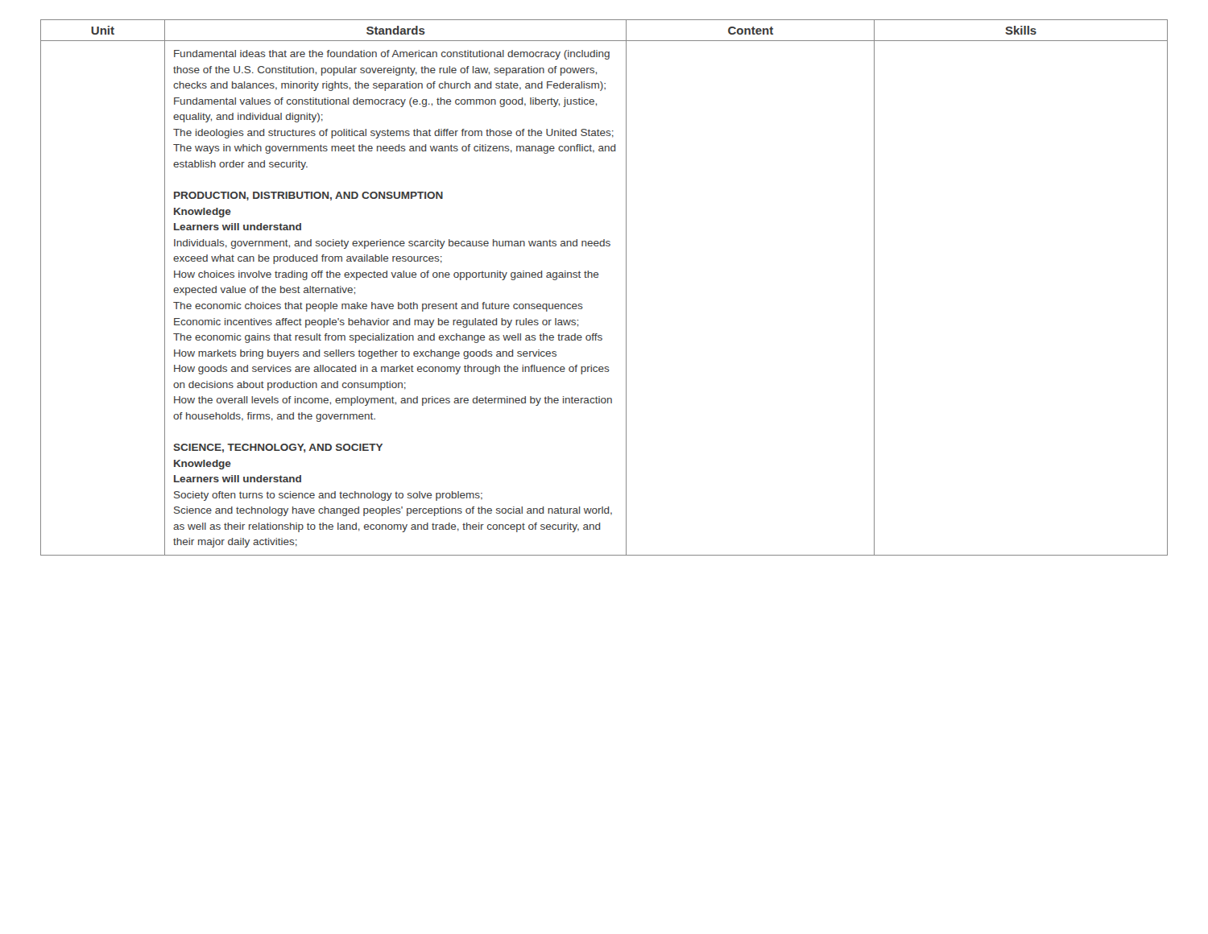| Unit | Standards | Content | Skills |
| --- | --- | --- | --- |
| | Fundamental ideas that are the foundation of American constitutional democracy (including those of the U.S. Constitution, popular sovereignty, the rule of law, separation of powers, checks and balances, minority rights, the separation of church and state, and Federalism); Fundamental values of constitutional democracy (e.g., the common good, liberty, justice, equality, and individual dignity); The ideologies and structures of political systems that differ from those of the United States; The ways in which governments meet the needs and wants of citizens, manage conflict, and establish order and security. PRODUCTION, DISTRIBUTION, AND CONSUMPTION Knowledge Learners will understand Individuals, government, and society experience scarcity because human wants and needs exceed what can be produced from available resources; How choices involve trading off the expected value of one opportunity gained against the expected value of the best alternative; The economic choices that people make have both present and future consequences Economic incentives affect people's behavior and may be regulated by rules or laws; The economic gains that result from specialization and exchange as well as the trade offs How markets bring buyers and sellers together to exchange goods and services How goods and services are allocated in a market economy through the influence of prices on decisions about production and consumption; How the overall levels of income, employment, and prices are determined by the interaction of households, firms, and the government. SCIENCE, TECHNOLOGY, AND SOCIETY Knowledge Learners will understand Society often turns to science and technology to solve problems; Science and technology have changed peoples' perceptions of the social and natural world, as well as their relationship to the land, economy and trade, their concept of security, and their major daily activities; | | |